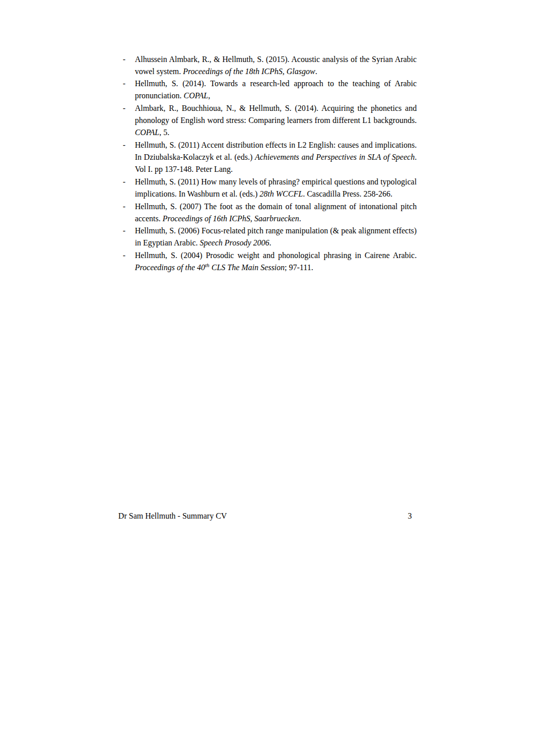Alhussein Almbark, R., & Hellmuth, S. (2015). Acoustic analysis of the Syrian Arabic vowel system. Proceedings of the 18th ICPhS, Glasgow.
Hellmuth, S. (2014). Towards a research-led approach to the teaching of Arabic pronunciation. COPAL,
Almbark, R., Bouchhioua, N., & Hellmuth, S. (2014). Acquiring the phonetics and phonology of English word stress: Comparing learners from different L1 backgrounds. COPAL, 5.
Hellmuth, S. (2011) Accent distribution effects in L2 English: causes and implications. In Dziubalska-Kolaczyk et al. (eds.) Achievements and Perspectives in SLA of Speech. Vol I. pp 137-148. Peter Lang.
Hellmuth, S. (2011) How many levels of phrasing? empirical questions and typological implications. In Washburn et al. (eds.) 28th WCCFL. Cascadilla Press. 258-266.
Hellmuth, S. (2007) The foot as the domain of tonal alignment of intonational pitch accents. Proceedings of 16th ICPhS, Saarbruecken.
Hellmuth, S. (2006) Focus-related pitch range manipulation (& peak alignment effects) in Egyptian Arabic. Speech Prosody 2006.
Hellmuth, S. (2004) Prosodic weight and phonological phrasing in Cairene Arabic. Proceedings of the 40th CLS The Main Session; 97-111.
Dr Sam Hellmuth - Summary CV 3